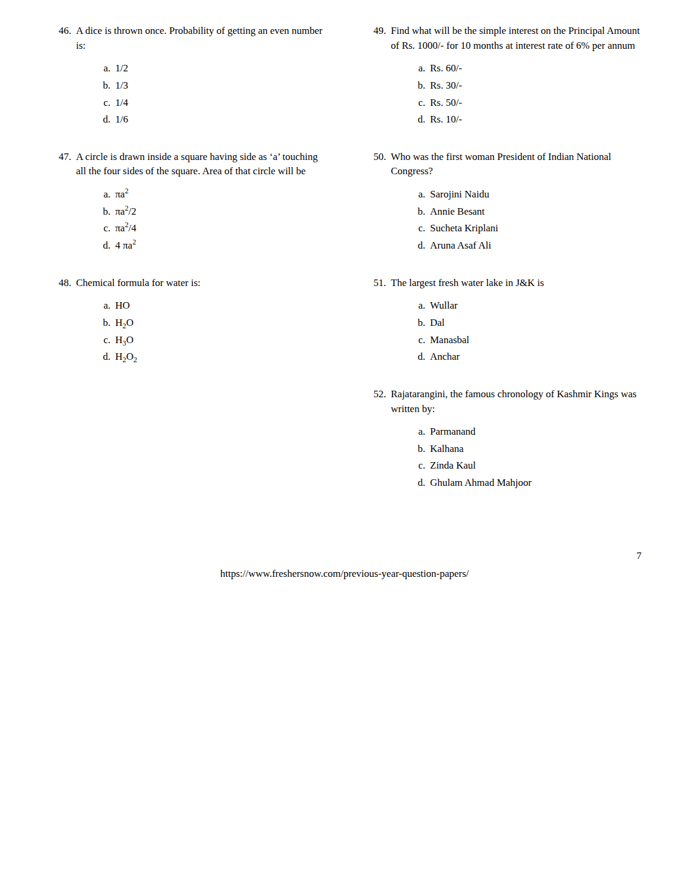46. A dice is thrown once. Probability of getting an even number is:
a. 1/2
b. 1/3
c. 1/4
d. 1/6
47. A circle is drawn inside a square having side as ‘a’ touching all the four sides of the square. Area of that circle will be
a. πa2
b. πa2/2
c. πa2/4
d. 4 πa2
48. Chemical formula for water is:
a. HO
b. H2O
c. H3O
d. H2O2
49. Find what will be the simple interest on the Principal Amount of Rs. 1000/- for 10 months at interest rate of 6% per annum
a. Rs. 60/-
b. Rs. 30/-
c. Rs. 50/-
d. Rs. 10/-
50. Who was the first woman President of Indian National Congress?
a. Sarojini Naidu
b. Annie Besant
c. Sucheta Kriplani
d. Aruna Asaf Ali
51. The largest fresh water lake in J&K is
a. Wullar
b. Dal
c. Manasbal
d. Anchar
52. Rajatarangini, the famous chronology of Kashmir Kings was written by:
a. Parmanand
b. Kalhana
c. Zinda Kaul
d. Ghulam Ahmad Mahjoor
7
https://www.freshersnow.com/previous-year-question-papers/